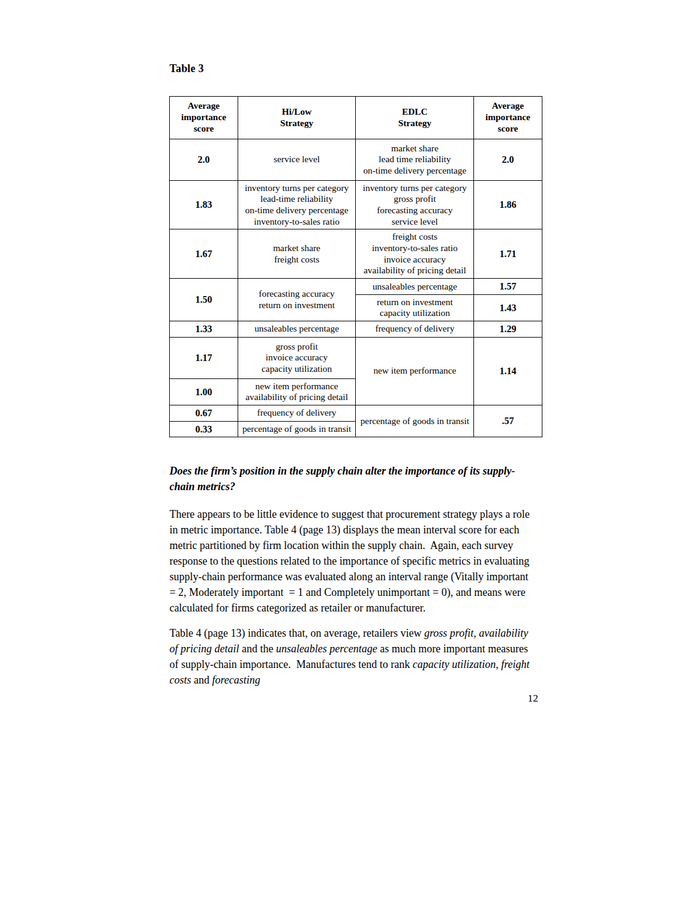Table 3
| Average importance score | Hi/Low Strategy | EDLC Strategy | Average importance score |
| --- | --- | --- | --- |
| 2.0 | service level | market share lead time reliability on-time delivery percentage | 2.0 |
| 1.83 | inventory turns per category lead-time reliability on-time delivery percentage inventory-to-sales ratio | inventory turns per category gross profit forecasting accuracy service level | 1.86 |
| 1.67 | market share freight costs | freight costs inventory-to-sales ratio invoice accuracy availability of pricing detail | 1.71 |
| 1.50 | forecasting accuracy return on investment | unsaleables percentage | 1.57 |
| return on investment capacity utilization | 1.43 |
| 1.33 | unsaleables percentage | frequency of delivery | 1.29 |
| 1.17 | gross profit invoice accuracy capacity utilization | new item performance | 1.14 |
| 1.00 | new item performance availability of pricing detail |
| 0.67 | frequency of delivery | percentage of goods in transit | .57 |
| 0.33 | percentage of goods in transit |
Does the firm’s position in the supply chain alter the importance of its supply-chain metrics?
There appears to be little evidence to suggest that procurement strategy plays a role in metric importance. Table 4 (page 13) displays the mean interval score for each metric partitioned by firm location within the supply chain. Again, each survey response to the questions related to the importance of specific metrics in evaluating supply-chain performance was evaluated along an interval range (Vitally important = 2, Moderately important = 1 and Completely unimportant = 0), and means were calculated for firms categorized as retailer or manufacturer.
Table 4 (page 13) indicates that, on average, retailers view gross profit, availability of pricing detail and the unsaleables percentage as much more important measures of supply-chain importance. Manufactures tend to rank capacity utilization, freight costs and forecasting
12